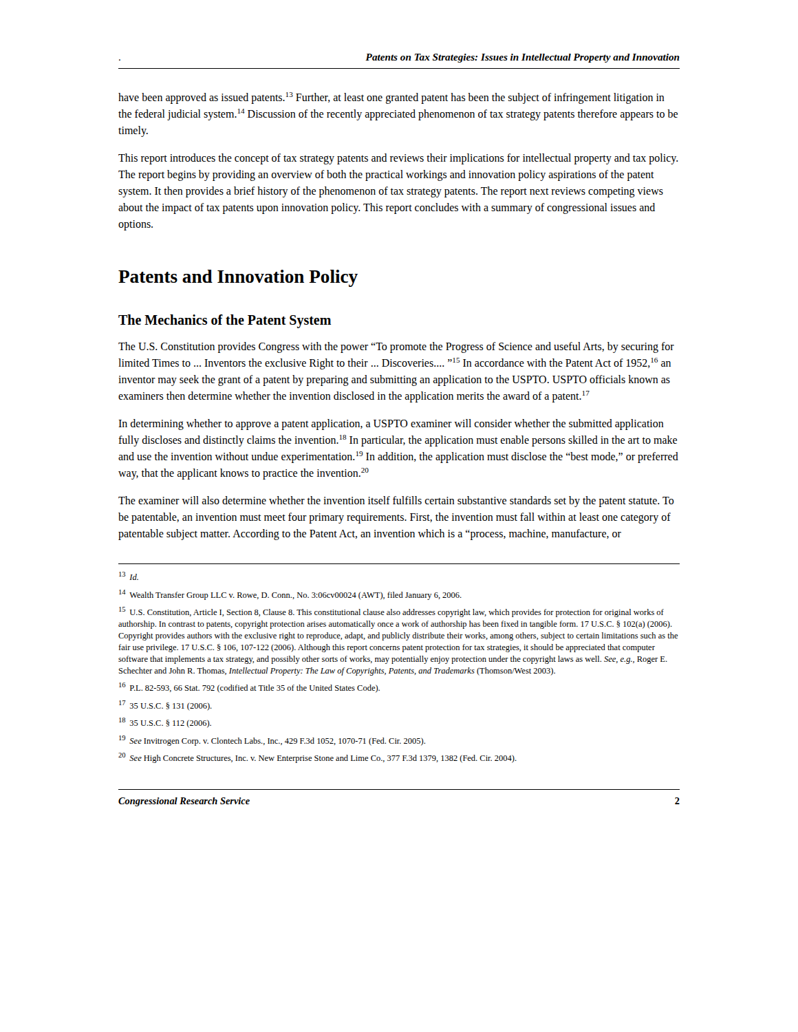. Patents on Tax Strategies: Issues in Intellectual Property and Innovation
have been approved as issued patents.13 Further, at least one granted patent has been the subject of infringement litigation in the federal judicial system.14 Discussion of the recently appreciated phenomenon of tax strategy patents therefore appears to be timely.
This report introduces the concept of tax strategy patents and reviews their implications for intellectual property and tax policy. The report begins by providing an overview of both the practical workings and innovation policy aspirations of the patent system. It then provides a brief history of the phenomenon of tax strategy patents. The report next reviews competing views about the impact of tax patents upon innovation policy. This report concludes with a summary of congressional issues and options.
Patents and Innovation Policy
The Mechanics of the Patent System
The U.S. Constitution provides Congress with the power “To promote the Progress of Science and useful Arts, by securing for limited Times to ... Inventors the exclusive Right to their ... Discoveries.... ”15 In accordance with the Patent Act of 1952,16 an inventor may seek the grant of a patent by preparing and submitting an application to the USPTO. USPTO officials known as examiners then determine whether the invention disclosed in the application merits the award of a patent.17
In determining whether to approve a patent application, a USPTO examiner will consider whether the submitted application fully discloses and distinctly claims the invention.18 In particular, the application must enable persons skilled in the art to make and use the invention without undue experimentation.19 In addition, the application must disclose the “best mode,” or preferred way, that the applicant knows to practice the invention.20
The examiner will also determine whether the invention itself fulfills certain substantive standards set by the patent statute. To be patentable, an invention must meet four primary requirements. First, the invention must fall within at least one category of patentable subject matter. According to the Patent Act, an invention which is a “process, machine, manufacture, or
13 Id.
14 Wealth Transfer Group LLC v. Rowe, D. Conn., No. 3:06cv00024 (AWT), filed January 6, 2006.
15 U.S. Constitution, Article I, Section 8, Clause 8. This constitutional clause also addresses copyright law, which provides for protection for original works of authorship. In contrast to patents, copyright protection arises automatically once a work of authorship has been fixed in tangible form. 17 U.S.C. § 102(a) (2006). Copyright provides authors with the exclusive right to reproduce, adapt, and publicly distribute their works, among others, subject to certain limitations such as the fair use privilege. 17 U.S.C. § 106, 107-122 (2006). Although this report concerns patent protection for tax strategies, it should be appreciated that computer software that implements a tax strategy, and possibly other sorts of works, may potentially enjoy protection under the copyright laws as well. See, e.g., Roger E. Schechter and John R. Thomas, Intellectual Property: The Law of Copyrights, Patents, and Trademarks (Thomson/West 2003).
16 P.L. 82-593, 66 Stat. 792 (codified at Title 35 of the United States Code).
17 35 U.S.C. § 131 (2006).
18 35 U.S.C. § 112 (2006).
19 See Invitrogen Corp. v. Clontech Labs., Inc., 429 F.3d 1052, 1070-71 (Fed. Cir. 2005).
20 See High Concrete Structures, Inc. v. New Enterprise Stone and Lime Co., 377 F.3d 1379, 1382 (Fed. Cir. 2004).
Congressional Research Service 2